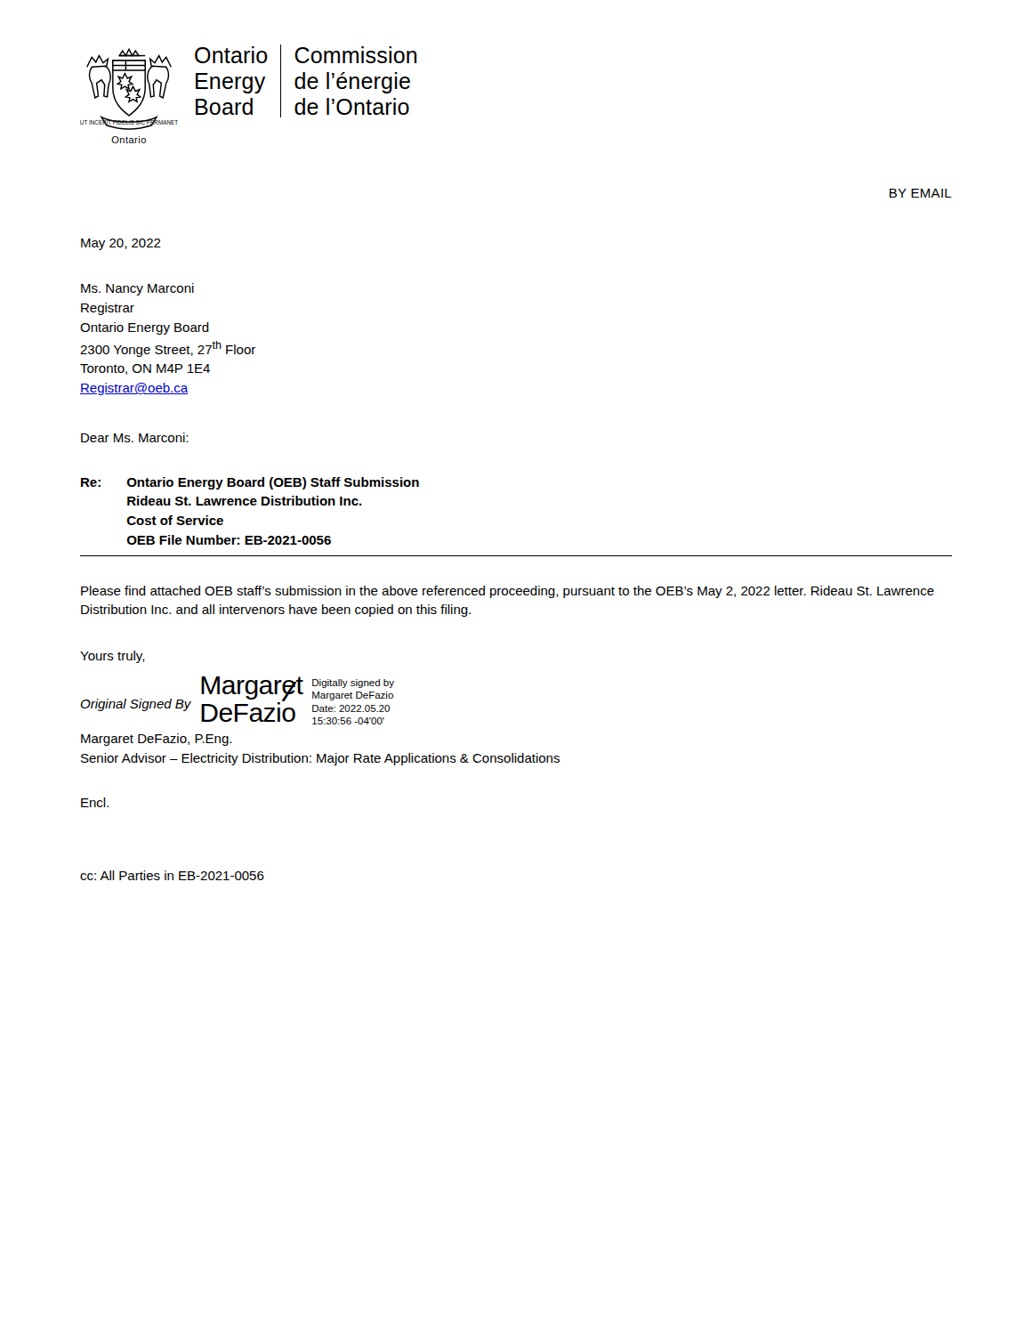UT INCEPIT FIDELIS SIC PERMANET
Ontario
Ontario
Energy
Board
Commission
de l’énergie
de l’Ontario
BY EMAIL
May 20, 2022
Ms. Nancy Marconi
Registrar
Ontario Energy Board
2300 Yonge Street, 27th Floor
Toronto, ON M4P 1E4
Registrar@oeb.ca
Dear Ms. Marconi:
Re:
Ontario Energy Board (OEB) Staff Submission
Rideau St. Lawrence Distribution Inc.
Cost of Service
OEB File Number: EB-2021-0056
Please find attached OEB staff’s submission in the above referenced proceeding, pursuant to the OEB’s May 2, 2022 letter. Rideau St. Lawrence Distribution Inc. and all intervenors have been copied on this filing.
Yours truly,
Original Signed By
Margaret/
DeFazio
Digitally signed by
Margaret DeFazio
Date: 2022.05.20
15:30:56 -04'00'
Margaret DeFazio, P.Eng.
Senior Advisor – Electricity Distribution: Major Rate Applications & Consolidations
Encl.
cc: All Parties in EB-2021-0056